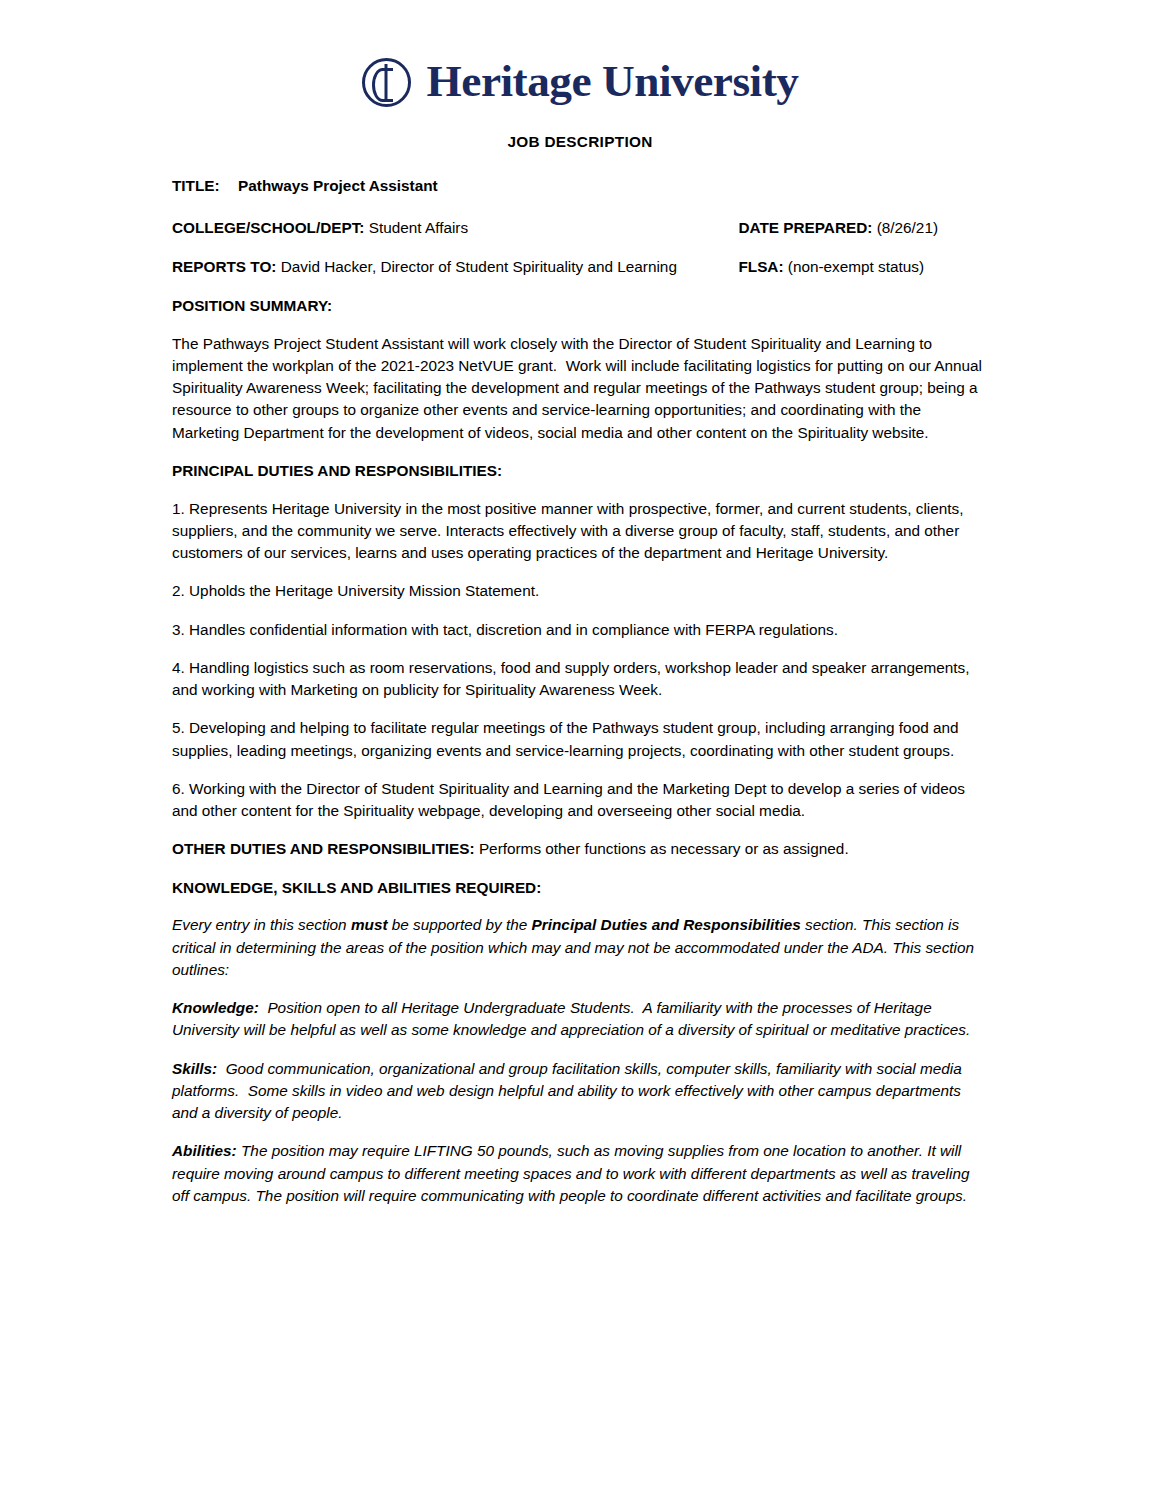Heritage University
JOB DESCRIPTION
TITLE: Pathways Project Assistant
COLLEGE/SCHOOL/DEPT: Student Affairs
DATE PREPARED: (8/26/21)
REPORTS TO: David Hacker, Director of Student Spirituality and Learning
FLSA: (non-exempt status)
POSITION SUMMARY:
The Pathways Project Student Assistant will work closely with the Director of Student Spirituality and Learning to implement the workplan of the 2021-2023 NetVUE grant. Work will include facilitating logistics for putting on our Annual Spirituality Awareness Week; facilitating the development and regular meetings of the Pathways student group; being a resource to other groups to organize other events and service-learning opportunities; and coordinating with the Marketing Department for the development of videos, social media and other content on the Spirituality website.
PRINCIPAL DUTIES AND RESPONSIBILITIES:
1. Represents Heritage University in the most positive manner with prospective, former, and current students, clients, suppliers, and the community we serve. Interacts effectively with a diverse group of faculty, staff, students, and other customers of our services, learns and uses operating practices of the department and Heritage University.
2. Upholds the Heritage University Mission Statement.
3. Handles confidential information with tact, discretion and in compliance with FERPA regulations.
4. Handling logistics such as room reservations, food and supply orders, workshop leader and speaker arrangements, and working with Marketing on publicity for Spirituality Awareness Week.
5. Developing and helping to facilitate regular meetings of the Pathways student group, including arranging food and supplies, leading meetings, organizing events and service-learning projects, coordinating with other student groups.
6. Working with the Director of Student Spirituality and Learning and the Marketing Dept to develop a series of videos and other content for the Spirituality webpage, developing and overseeing other social media.
OTHER DUTIES AND RESPONSIBILITIES: Performs other functions as necessary or as assigned.
KNOWLEDGE, SKILLS AND ABILITIES REQUIRED:
Every entry in this section must be supported by the Principal Duties and Responsibilities section. This section is critical in determining the areas of the position which may and may not be accommodated under the ADA. This section outlines:
Knowledge: Position open to all Heritage Undergraduate Students. A familiarity with the processes of Heritage University will be helpful as well as some knowledge and appreciation of a diversity of spiritual or meditative practices.
Skills: Good communication, organizational and group facilitation skills, computer skills, familiarity with social media platforms. Some skills in video and web design helpful and ability to work effectively with other campus departments and a diversity of people.
Abilities: The position may require LIFTING 50 pounds, such as moving supplies from one location to another. It will require moving around campus to different meeting spaces and to work with different departments as well as traveling off campus. The position will require communicating with people to coordinate different activities and facilitate groups.